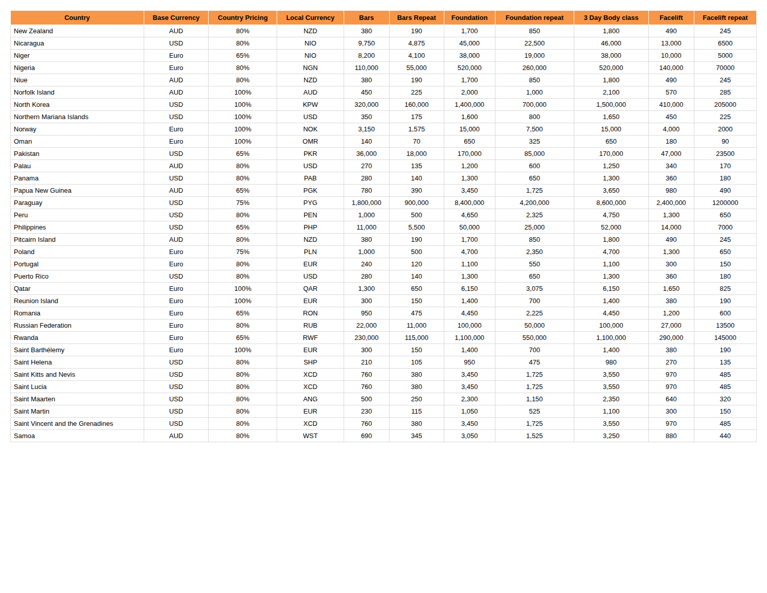| Country | Base Currency | Country Pricing | Local Currency | Bars | Bars Repeat | Foundation | Foundation repeat | 3 Day Body class | Facelift | Facelift repeat |
| --- | --- | --- | --- | --- | --- | --- | --- | --- | --- | --- |
| New Zealand | AUD | 80% | NZD | 380 | 190 | 1,700 | 850 | 1,800 | 490 | 245 |
| Nicaragua | USD | 80% | NIO | 9,750 | 4,875 | 45,000 | 22,500 | 46,000 | 13,000 | 6500 |
| Niger | Euro | 65% | NIO | 8,200 | 4,100 | 38,000 | 19,000 | 38,000 | 10,000 | 5000 |
| Nigeria | Euro | 80% | NGN | 110,000 | 55,000 | 520,000 | 260,000 | 520,000 | 140,000 | 70000 |
| Niue | AUD | 80% | NZD | 380 | 190 | 1,700 | 850 | 1,800 | 490 | 245 |
| Norfolk Island | AUD | 100% | AUD | 450 | 225 | 2,000 | 1,000 | 2,100 | 570 | 285 |
| North Korea | USD | 100% | KPW | 320,000 | 160,000 | 1,400,000 | 700,000 | 1,500,000 | 410,000 | 205000 |
| Northern Mariana Islands | USD | 100% | USD | 350 | 175 | 1,600 | 800 | 1,650 | 450 | 225 |
| Norway | Euro | 100% | NOK | 3,150 | 1,575 | 15,000 | 7,500 | 15,000 | 4,000 | 2000 |
| Oman | Euro | 100% | OMR | 140 | 70 | 650 | 325 | 650 | 180 | 90 |
| Pakistan | USD | 65% | PKR | 36,000 | 18,000 | 170,000 | 85,000 | 170,000 | 47,000 | 23500 |
| Palau | AUD | 80% | USD | 270 | 135 | 1,200 | 600 | 1,250 | 340 | 170 |
| Panama | USD | 80% | PAB | 280 | 140 | 1,300 | 650 | 1,300 | 360 | 180 |
| Papua New Guinea | AUD | 65% | PGK | 780 | 390 | 3,450 | 1,725 | 3,650 | 980 | 490 |
| Paraguay | USD | 75% | PYG | 1,800,000 | 900,000 | 8,400,000 | 4,200,000 | 8,600,000 | 2,400,000 | 1200000 |
| Peru | USD | 80% | PEN | 1,000 | 500 | 4,650 | 2,325 | 4,750 | 1,300 | 650 |
| Philippines | USD | 65% | PHP | 11,000 | 5,500 | 50,000 | 25,000 | 52,000 | 14,000 | 7000 |
| Pitcairn Island | AUD | 80% | NZD | 380 | 190 | 1,700 | 850 | 1,800 | 490 | 245 |
| Poland | Euro | 75% | PLN | 1,000 | 500 | 4,700 | 2,350 | 4,700 | 1,300 | 650 |
| Portugal | Euro | 80% | EUR | 240 | 120 | 1,100 | 550 | 1,100 | 300 | 150 |
| Puerto Rico | USD | 80% | USD | 280 | 140 | 1,300 | 650 | 1,300 | 360 | 180 |
| Qatar | Euro | 100% | QAR | 1,300 | 650 | 6,150 | 3,075 | 6,150 | 1,650 | 825 |
| Reunion Island | Euro | 100% | EUR | 300 | 150 | 1,400 | 700 | 1,400 | 380 | 190 |
| Romania | Euro | 65% | RON | 950 | 475 | 4,450 | 2,225 | 4,450 | 1,200 | 600 |
| Russian Federation | Euro | 80% | RUB | 22,000 | 11,000 | 100,000 | 50,000 | 100,000 | 27,000 | 13500 |
| Rwanda | Euro | 65% | RWF | 230,000 | 115,000 | 1,100,000 | 550,000 | 1,100,000 | 290,000 | 145000 |
| Saint Barthélemy | Euro | 100% | EUR | 300 | 150 | 1,400 | 700 | 1,400 | 380 | 190 |
| Saint Helena | USD | 80% | SHP | 210 | 105 | 950 | 475 | 980 | 270 | 135 |
| Saint Kitts and Nevis | USD | 80% | XCD | 760 | 380 | 3,450 | 1,725 | 3,550 | 970 | 485 |
| Saint Lucia | USD | 80% | XCD | 760 | 380 | 3,450 | 1,725 | 3,550 | 970 | 485 |
| Saint Maarten | USD | 80% | ANG | 500 | 250 | 2,300 | 1,150 | 2,350 | 640 | 320 |
| Saint Martin | USD | 80% | EUR | 230 | 115 | 1,050 | 525 | 1,100 | 300 | 150 |
| Saint Vincent and the Grenadines | USD | 80% | XCD | 760 | 380 | 3,450 | 1,725 | 3,550 | 970 | 485 |
| Samoa | AUD | 80% | WST | 690 | 345 | 3,050 | 1,525 | 3,250 | 880 | 440 |